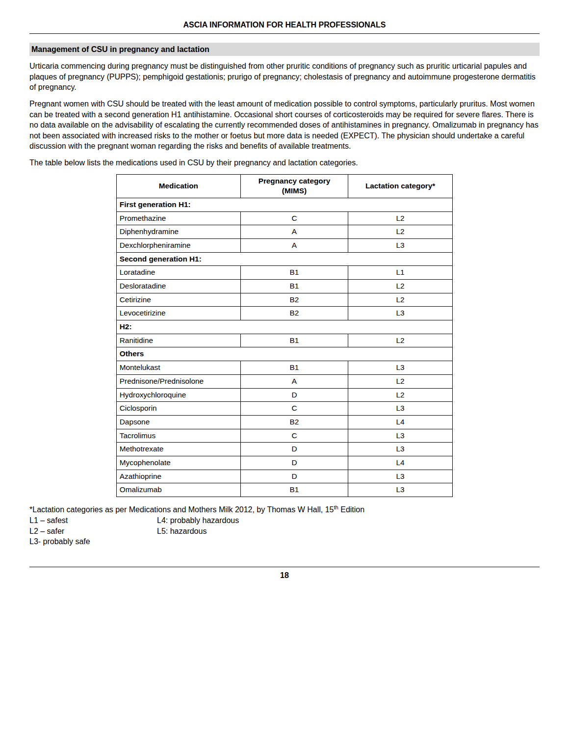ASCIA INFORMATION FOR HEALTH PROFESSIONALS
Management of CSU in pregnancy and lactation
Urticaria commencing during pregnancy must be distinguished from other pruritic conditions of pregnancy such as pruritic urticarial papules and plaques of pregnancy (PUPPS); pemphigoid gestationis; prurigo of pregnancy; cholestasis of pregnancy and autoimmune progesterone dermatitis of pregnancy.
Pregnant women with CSU should be treated with the least amount of medication possible to control symptoms, particularly pruritus. Most women can be treated with a second generation H1 antihistamine. Occasional short courses of corticosteroids may be required for severe flares. There is no data available on the advisability of escalating the currently recommended doses of antihistamines in pregnancy. Omalizumab in pregnancy has not been associated with increased risks to the mother or foetus but more data is needed (EXPECT). The physician should undertake a careful discussion with the pregnant woman regarding the risks and benefits of available treatments.
The table below lists the medications used in CSU by their pregnancy and lactation categories.
| Medication | Pregnancy category (MIMS) | Lactation category* |
| --- | --- | --- |
| First generation H1: |
| Promethazine | C | L2 |
| Diphenhydramine | A | L2 |
| Dexchlorpheniramine | A | L3 |
| Second generation H1: |
| Loratadine | B1 | L1 |
| Desloratadine | B1 | L2 |
| Cetirizine | B2 | L2 |
| Levocetirizine | B2 | L3 |
| H2: |
| Ranitidine | B1 | L2 |
| Others |
| Montelukast | B1 | L3 |
| Prednisone/Prednisolone | A | L2 |
| Hydroxychloroquine | D | L2 |
| Ciclosporin | C | L3 |
| Dapsone | B2 | L4 |
| Tacrolimus | C | L3 |
| Methotrexate | D | L3 |
| Mycophenolate | D | L4 |
| Azathioprine | D | L3 |
| Omalizumab | B1 | L3 |
*Lactation categories as per Medications and Mothers Milk 2012, by Thomas W Hall, 15th Edition
L1 – safest
L4: probably hazardous
L2 – safer
L5: hazardous
L3- probably safe
18